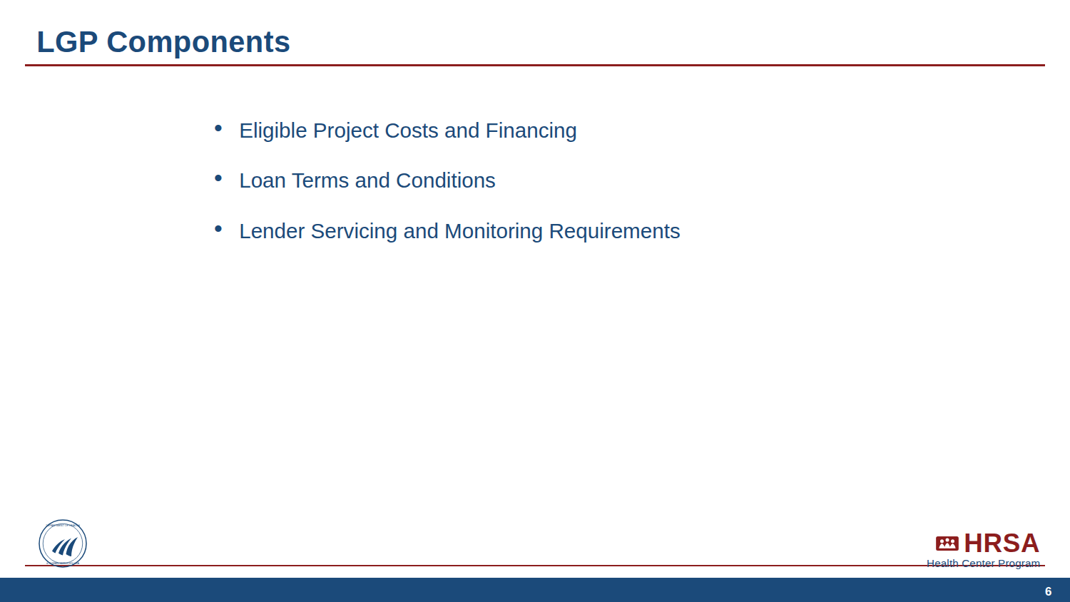LGP Components
Eligible Project Costs and Financing
Loan Terms and Conditions
Lender Servicing and Monitoring Requirements
DEPARTMENT OF HEALTH & HUMAN SERVICES USA
HRSA
Health Center Program
6